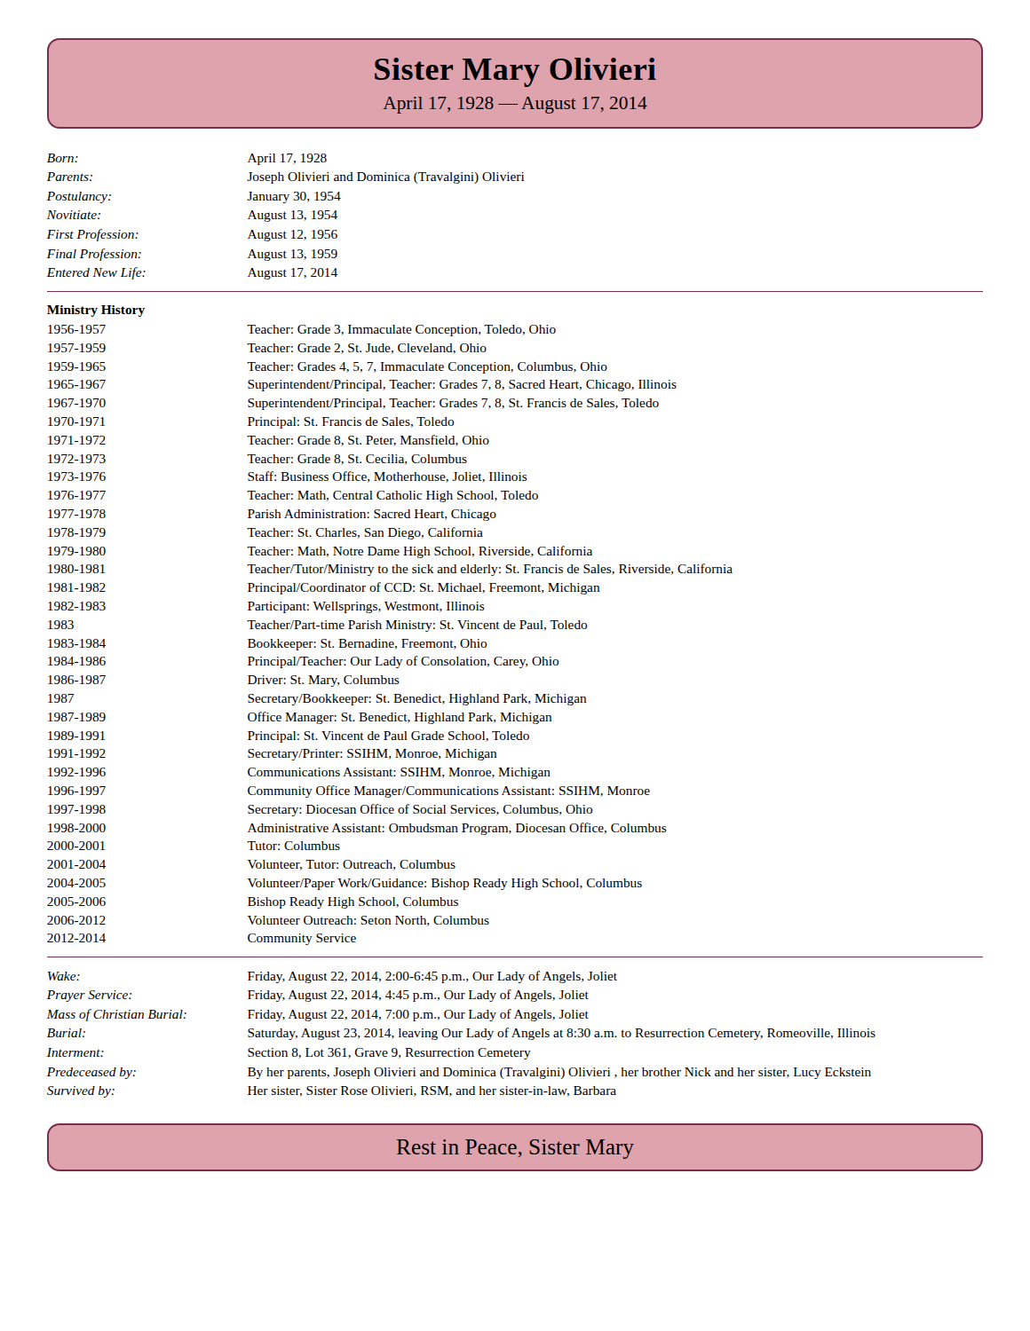Sister Mary Olivieri
April 17, 1928 — August 17, 2014
| Born: | April 17, 1928 |
| Parents: | Joseph Olivieri and Dominica (Travalgini) Olivieri |
| Postulancy: | January 30, 1954 |
| Novitiate: | August 13, 1954 |
| First Profession: | August 12, 1956 |
| Final Profession: | August 13, 1959 |
| Entered New Life: | August 17, 2014 |
Ministry History
| 1956-1957 | Teacher: Grade 3, Immaculate Conception, Toledo, Ohio |
| 1957-1959 | Teacher: Grade 2, St. Jude, Cleveland, Ohio |
| 1959-1965 | Teacher: Grades 4, 5, 7, Immaculate Conception, Columbus, Ohio |
| 1965-1967 | Superintendent/Principal, Teacher: Grades 7, 8, Sacred Heart, Chicago, Illinois |
| 1967-1970 | Superintendent/Principal, Teacher: Grades 7, 8, St. Francis de Sales, Toledo |
| 1970-1971 | Principal: St. Francis de Sales, Toledo |
| 1971-1972 | Teacher: Grade 8, St. Peter, Mansfield, Ohio |
| 1972-1973 | Teacher: Grade 8, St. Cecilia, Columbus |
| 1973-1976 | Staff: Business Office, Motherhouse, Joliet, Illinois |
| 1976-1977 | Teacher: Math, Central Catholic High School, Toledo |
| 1977-1978 | Parish Administration: Sacred Heart, Chicago |
| 1978-1979 | Teacher: St. Charles, San Diego, California |
| 1979-1980 | Teacher: Math, Notre Dame High School, Riverside, California |
| 1980-1981 | Teacher/Tutor/Ministry to the sick and elderly: St. Francis de Sales, Riverside, California |
| 1981-1982 | Principal/Coordinator of CCD: St. Michael, Freemont, Michigan |
| 1982-1983 | Participant: Wellsprings, Westmont, Illinois |
| 1983 | Teacher/Part-time Parish Ministry: St. Vincent de Paul, Toledo |
| 1983-1984 | Bookkeeper: St. Bernadine, Freemont, Ohio |
| 1984-1986 | Principal/Teacher: Our Lady of Consolation, Carey, Ohio |
| 1986-1987 | Driver: St. Mary, Columbus |
| 1987 | Secretary/Bookkeeper: St. Benedict, Highland Park, Michigan |
| 1987-1989 | Office Manager: St. Benedict, Highland Park, Michigan |
| 1989-1991 | Principal: St. Vincent de Paul Grade School, Toledo |
| 1991-1992 | Secretary/Printer: SSIHM, Monroe, Michigan |
| 1992-1996 | Communications Assistant: SSIHM, Monroe, Michigan |
| 1996-1997 | Community Office Manager/Communications Assistant: SSIHM, Monroe |
| 1997-1998 | Secretary: Diocesan Office of Social Services, Columbus, Ohio |
| 1998-2000 | Administrative Assistant: Ombudsman Program, Diocesan Office, Columbus |
| 2000-2001 | Tutor: Columbus |
| 2001-2004 | Volunteer, Tutor: Outreach, Columbus |
| 2004-2005 | Volunteer/Paper Work/Guidance: Bishop Ready High School, Columbus |
| 2005-2006 | Bishop Ready High School, Columbus |
| 2006-2012 | Volunteer Outreach: Seton North, Columbus |
| 2012-2014 | Community Service |
| Wake: | Friday, August 22, 2014, 2:00-6:45 p.m., Our Lady of Angels, Joliet |
| Prayer Service: | Friday, August 22, 2014, 4:45 p.m., Our Lady of Angels, Joliet |
| Mass of Christian Burial: | Friday, August 22, 2014, 7:00 p.m., Our Lady of Angels, Joliet |
| Burial: | Saturday, August 23, 2014, leaving Our Lady of Angels at 8:30 a.m. to Resurrection Cemetery, Romeoville, Illinois |
| Interment: | Section 8, Lot 361, Grave 9, Resurrection Cemetery |
| Predeceased by: | By her parents, Joseph Olivieri and Dominica (Travalgini) Olivieri , her brother Nick and her sister, Lucy Eckstein |
| Survived by: | Her sister, Sister Rose Olivieri, RSM, and her sister-in-law, Barbara |
Rest in Peace, Sister Mary